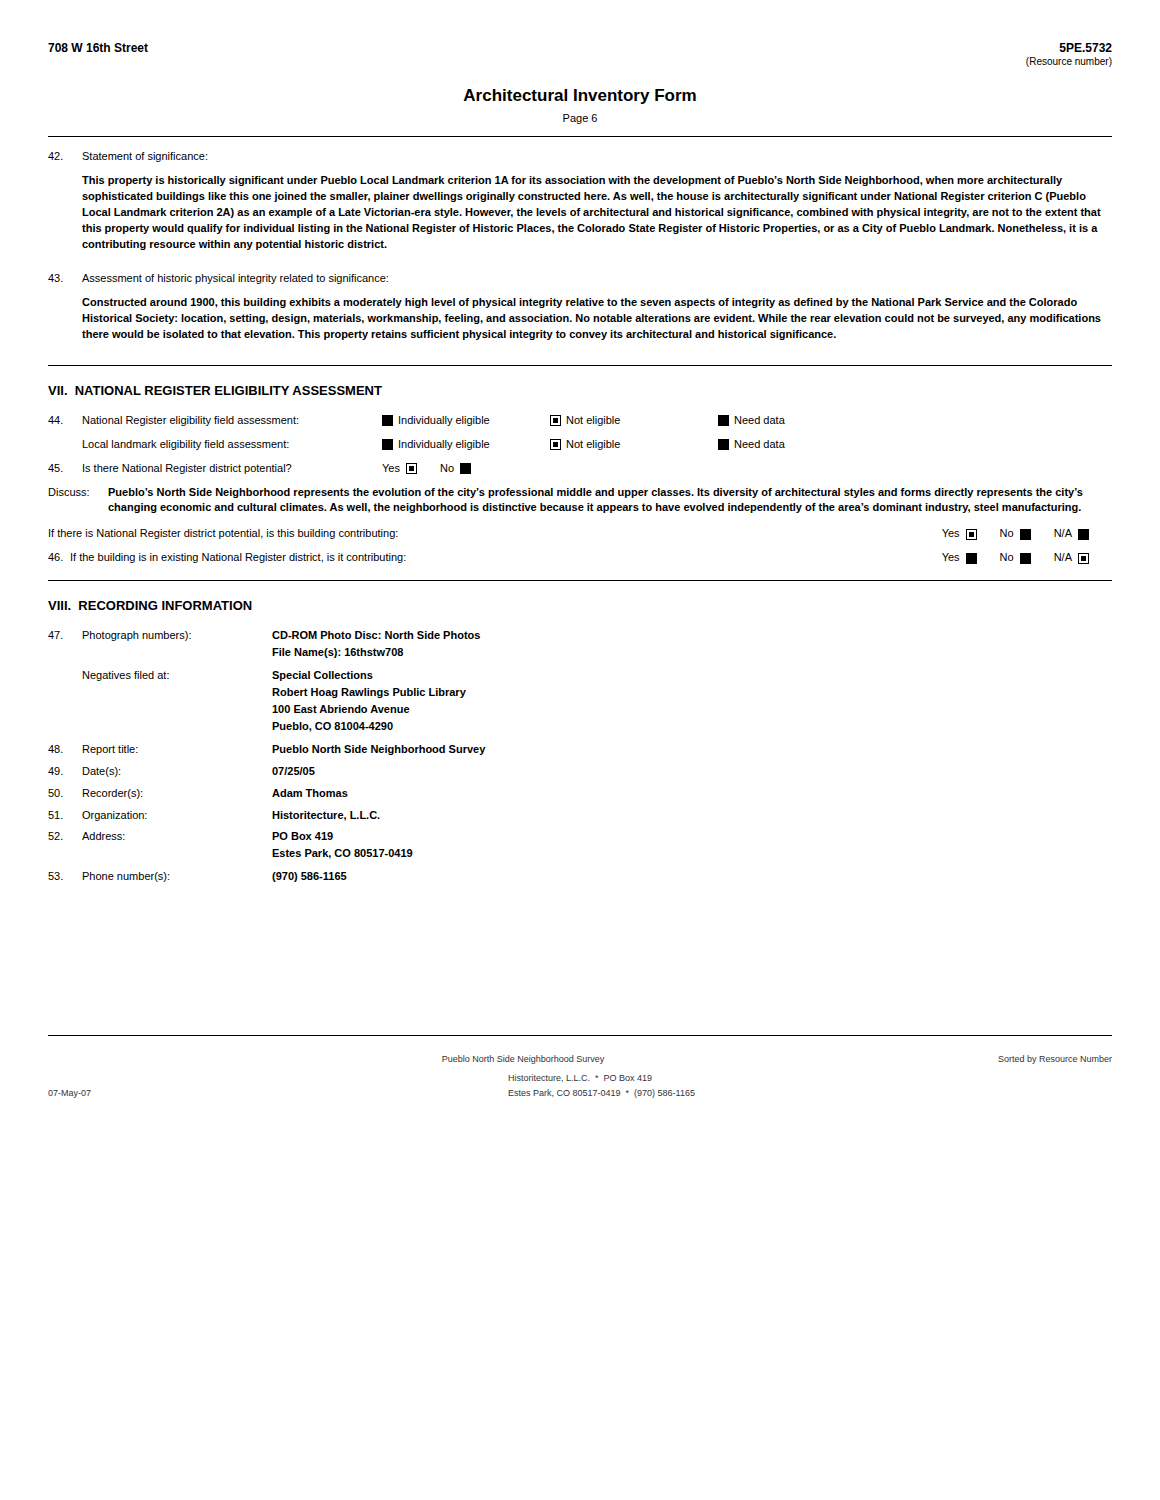708 W 16th Street
5PE.5732
(Resource number)
Architectural Inventory Form
Page 6
42.
Statement of significance:
This property is historically significant under Pueblo Local Landmark criterion 1A for its association with the development of Pueblo’s North Side Neighborhood, when more architecturally sophisticated buildings like this one joined the smaller, plainer dwellings originally constructed here. As well, the house is architecturally significant under National Register criterion C (Pueblo Local Landmark criterion 2A) as an example of a Late Victorian-era style. However, the levels of architectural and historical significance, combined with physical integrity, are not to the extent that this property would qualify for individual listing in the National Register of Historic Places, the Colorado State Register of Historic Properties, or as a City of Pueblo Landmark. Nonetheless, it is a contributing resource within any potential historic district.
43.
Assessment of historic physical integrity related to significance:
Constructed around 1900, this building exhibits a moderately high level of physical integrity relative to the seven aspects of integrity as defined by the National Park Service and the Colorado Historical Society: location, setting, design, materials, workmanship, feeling, and association. No notable alterations are evident. While the rear elevation could not be surveyed, any modifications there would be isolated to that elevation. This property retains sufficient physical integrity to convey its architectural and historical significance.
VII. NATIONAL REGISTER ELIGIBILITY ASSESSMENT
44.
National Register eligibility field assessment:
Individually eligible
Not eligible
Need data
Local landmark eligibility field assessment:
Individually eligible
Not eligible
Need data
45.
Is there National Register district potential?
Yes
No
Discuss:
Pueblo’s North Side Neighborhood represents the evolution of the city’s professional middle and upper classes. Its diversity of architectural styles and forms directly represents the city’s changing economic and cultural climates. As well, the neighborhood is distinctive because it appears to have evolved independently of the area’s dominant industry, steel manufacturing.
If there is National Register district potential, is this building contributing:
Yes
No
N/A
46. If the building is in existing National Register district, is it contributing:
Yes
No
N/A
VIII. RECORDING INFORMATION
47.
Photograph numbers):
CD-ROM Photo Disc: North Side Photos
File Name(s): 16thstw708
Negatives filed at:
Special Collections
Robert Hoag Rawlings Public Library
100 East Abriendo Avenue
Pueblo, CO 81004-4290
48.
Report title:
Pueblo North Side Neighborhood Survey
49.
Date(s):
07/25/05
50.
Recorder(s):
Adam Thomas
51.
Organization:
Historitecture, L.L.C.
52.
Address:
PO Box 419
Estes Park, CO 80517-0419
53.
Phone number(s):
(970) 586-1165
Pueblo North Side Neighborhood Survey
Sorted by Resource Number
Historitecture, L.L.C. * PO Box 419
07-May-07
Estes Park, CO 80517-0419 * (970) 586-1165